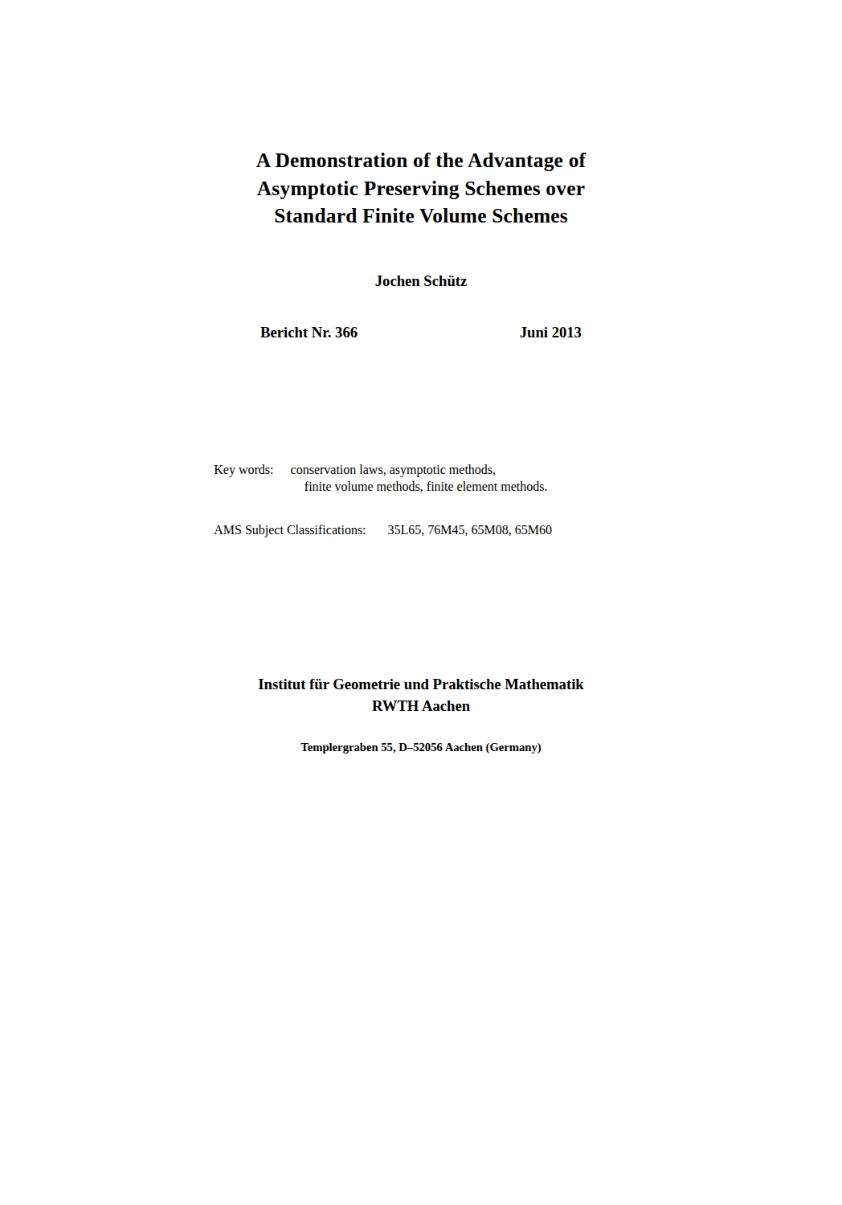A Demonstration of the Advantage of
Asymptotic Preserving Schemes over
Standard Finite Volume Schemes
Jochen Schütz
Bericht Nr. 366 Juni 2013
| Key words: | conservation laws, asymptotic methods, finite volume methods, finite element methods. |
AMS Subject Classifications: 35L65, 76M45, 65M08, 65M60
Institut für Geometrie und Praktische Mathematik
RWTH Aachen
Templergraben 55, D–52056 Aachen (Germany)